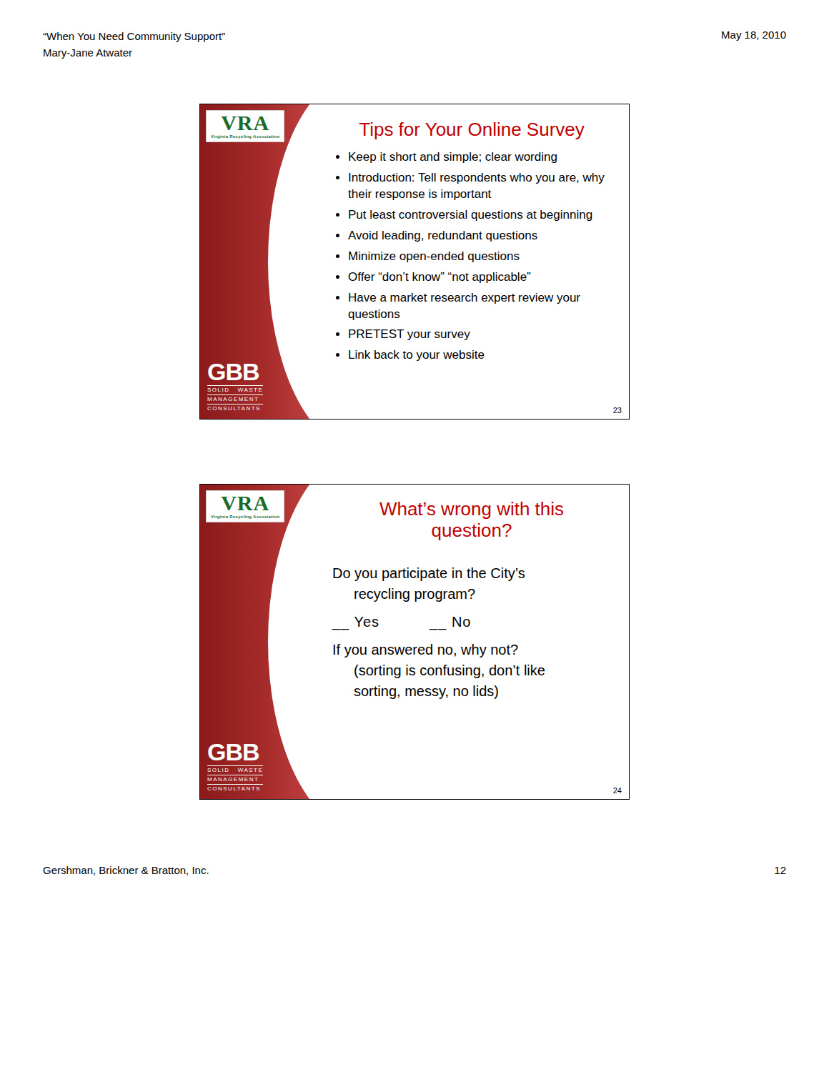“When You Need Community Support”
Mary-Jane Atwater
May 18, 2010
VRA
Virginia Recycling Association
GBB
SOLID WASTE
MANAGEMENT
CONSULTANTS
Tips for Your Online Survey
Keep it short and simple; clear wording
Introduction: Tell respondents who you are, why their response is important
Put least controversial questions at beginning
Avoid leading, redundant questions
Minimize open-ended questions
Offer “don’t know” “not applicable”
Have a market research expert review your questions
PRETEST your survey
Link back to your website
23
VRA
Virginia Recycling Association
GBB
SOLID WASTE
MANAGEMENT
CONSULTANTS
What’s wrong with this
question?
Do you participate in the City’s
recycling program?
__ Yes __ No
If you answered no, why not?
(sorting is confusing, don’t like
sorting, messy, no lids)
24
Gershman, Brickner & Bratton, Inc.
12